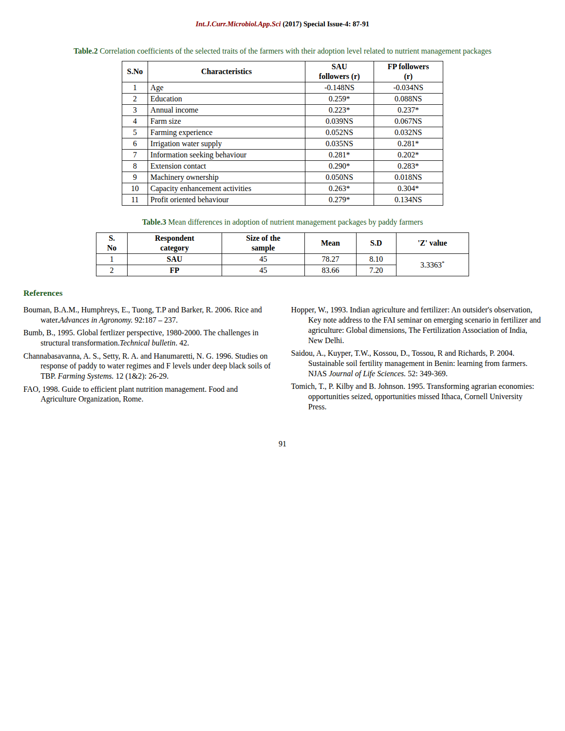Int.J.Curr.Microbiol.App.Sci (2017) Special Issue-4: 87-91
Table.2 Correlation coefficients of the selected traits of the farmers with their adoption level related to nutrient management packages
| S.No | Characteristics | SAU followers (r) | FP followers (r) |
| --- | --- | --- | --- |
| 1 | Age | -0.148NS | -0.034NS |
| 2 | Education | 0.259* | 0.088NS |
| 3 | Annual income | 0.223* | 0.237* |
| 4 | Farm size | 0.039NS | 0.067NS |
| 5 | Farming experience | 0.052NS | 0.032NS |
| 6 | Irrigation water supply | 0.035NS | 0.281* |
| 7 | Information seeking behaviour | 0.281* | 0.202* |
| 8 | Extension contact | 0.290* | 0.283* |
| 9 | Machinery ownership | 0.050NS | 0.018NS |
| 10 | Capacity enhancement activities | 0.263* | 0.304* |
| 11 | Profit oriented behaviour | 0.279* | 0.134NS |
Table.3 Mean differences in adoption of nutrient management packages by paddy farmers
| S. No | Respondent category | Size of the sample | Mean | S.D | 'Z' value |
| --- | --- | --- | --- | --- | --- |
| 1 | SAU | 45 | 78.27 | 8.10 | 3.3363 * |
| 2 | FP | 45 | 83.66 | 7.20 |
References
Bouman, B.A.M., Humphreys, E., Tuong, T.P and Barker, R. 2006. Rice and water.Advances in Agronomy. 92:187 – 237.
Bumb, B., 1995. Global fertlizer perspective, 1980-2000. The challenges in structural transformation.Technical bulletin. 42.
Channabasavanna, A. S., Setty, R. A. and Hanumaretti, N. G. 1996. Studies on response of paddy to water regimes and F levels under deep black soils of TBP. Farming Systems. 12 (1&2): 26-29.
FAO, 1998. Guide to efficient plant nutrition management. Food and Agriculture Organization, Rome.
Hopper, W., 1993. Indian agriculture and fertilizer: An outsider's observation, Key note address to the FAI seminar on emerging scenario in fertilizer and agriculture: Global dimensions, The Fertilization Association of India, New Delhi.
Saidou, A., Kuyper, T.W., Kossou, D., Tossou, R and Richards, P. 2004. Sustainable soil fertility management in Benin: learning from farmers. NJAS Journal of Life Sciences. 52: 349-369.
Tomich, T., P. Kilby and B. Johnson. 1995. Transforming agrarian economies: opportunities seized, opportunities missed Ithaca, Cornell University Press.
91